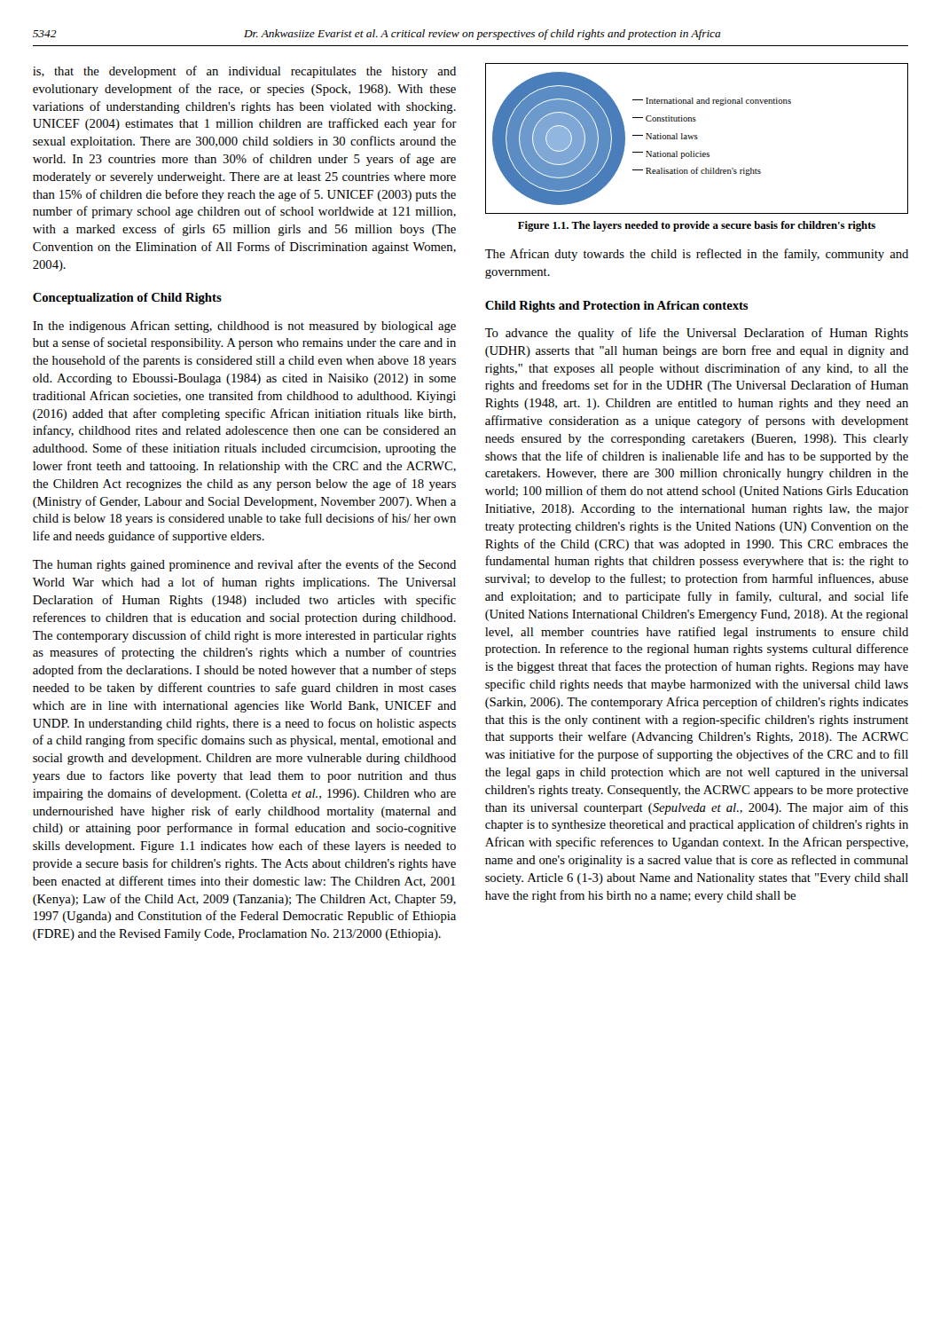5342 Dr. Ankwasiize Evarist et al. A critical review on perspectives of child rights and protection in Africa
is, that the development of an individual recapitulates the history and evolutionary development of the race, or species (Spock, 1968). With these variations of understanding children's rights has been violated with shocking. UNICEF (2004) estimates that 1 million children are trafficked each year for sexual exploitation. There are 300,000 child soldiers in 30 conflicts around the world. In 23 countries more than 30% of children under 5 years of age are moderately or severely underweight. There are at least 25 countries where more than 15% of children die before they reach the age of 5. UNICEF (2003) puts the number of primary school age children out of school worldwide at 121 million, with a marked excess of girls 65 million girls and 56 million boys (The Convention on the Elimination of All Forms of Discrimination against Women, 2004).
Conceptualization of Child Rights
In the indigenous African setting, childhood is not measured by biological age but a sense of societal responsibility. A person who remains under the care and in the household of the parents is considered still a child even when above 18 years old. According to Eboussi-Boulaga (1984) as cited in Naisiko (2012) in some traditional African societies, one transited from childhood to adulthood. Kiyingi (2016) added that after completing specific African initiation rituals like birth, infancy, childhood rites and related adolescence then one can be considered an adulthood. Some of these initiation rituals included circumcision, uprooting the lower front teeth and tattooing. In relationship with the CRC and the ACRWC, the Children Act recognizes the child as any person below the age of 18 years (Ministry of Gender, Labour and Social Development, November 2007). When a child is below 18 years is considered unable to take full decisions of his/ her own life and needs guidance of supportive elders.
The human rights gained prominence and revival after the events of the Second World War which had a lot of human rights implications. The Universal Declaration of Human Rights (1948) included two articles with specific references to children that is education and social protection during childhood. The contemporary discussion of child right is more interested in particular rights as measures of protecting the children's rights which a number of countries adopted from the declarations. I should be noted however that a number of steps needed to be taken by different countries to safe guard children in most cases which are in line with international agencies like World Bank, UNICEF and UNDP. In understanding child rights, there is a need to focus on holistic aspects of a child ranging from specific domains such as physical, mental, emotional and social growth and development. Children are more vulnerable during childhood years due to factors like poverty that lead them to poor nutrition and thus impairing the domains of development. (Coletta et al., 1996). Children who are undernourished have higher risk of early childhood mortality (maternal and child) or attaining poor performance in formal education and socio-cognitive skills development. Figure 1.1 indicates how each of these layers is needed to provide a secure basis for children's rights. The Acts about children's rights have been enacted at different times into their domestic law: The Children Act, 2001 (Kenya); Law of the Child Act, 2009 (Tanzania); The Children Act, Chapter 59, 1997 (Uganda) and Constitution of the Federal Democratic Republic of Ethiopia (FDRE) and the Revised Family Code, Proclamation No. 213/2000 (Ethiopia).
International and regional conventions
Constitutions
National laws
National policies
Realisation of children's rights
Figure 1.1. The layers needed to provide a secure basis for children's rights
The African duty towards the child is reflected in the family, community and government.
Child Rights and Protection in African contexts
To advance the quality of life the Universal Declaration of Human Rights (UDHR) asserts that "all human beings are born free and equal in dignity and rights," that exposes all people without discrimination of any kind, to all the rights and freedoms set for in the UDHR (The Universal Declaration of Human Rights (1948, art. 1). Children are entitled to human rights and they need an affirmative consideration as a unique category of persons with development needs ensured by the corresponding caretakers (Bueren, 1998). This clearly shows that the life of children is inalienable life and has to be supported by the caretakers. However, there are 300 million chronically hungry children in the world; 100 million of them do not attend school (United Nations Girls Education Initiative, 2018). According to the international human rights law, the major treaty protecting children's rights is the United Nations (UN) Convention on the Rights of the Child (CRC) that was adopted in 1990. This CRC embraces the fundamental human rights that children possess everywhere that is: the right to survival; to develop to the fullest; to protection from harmful influences, abuse and exploitation; and to participate fully in family, cultural, and social life (United Nations International Children's Emergency Fund, 2018). At the regional level, all member countries have ratified legal instruments to ensure child protection. In reference to the regional human rights systems cultural difference is the biggest threat that faces the protection of human rights. Regions may have specific child rights needs that maybe harmonized with the universal child laws (Sarkin, 2006). The contemporary Africa perception of children's rights indicates that this is the only continent with a region-specific children's rights instrument that supports their welfare (Advancing Children's Rights, 2018). The ACRWC was initiative for the purpose of supporting the objectives of the CRC and to fill the legal gaps in child protection which are not well captured in the universal children's rights treaty. Consequently, the ACRWC appears to be more protective than its universal counterpart (Sepulveda et al., 2004). The major aim of this chapter is to synthesize theoretical and practical application of children's rights in African with specific references to Ugandan context. In the African perspective, name and one's originality is a sacred value that is core as reflected in communal society. Article 6 (1-3) about Name and Nationality states that "Every child shall have the right from his birth no a name; every child shall be